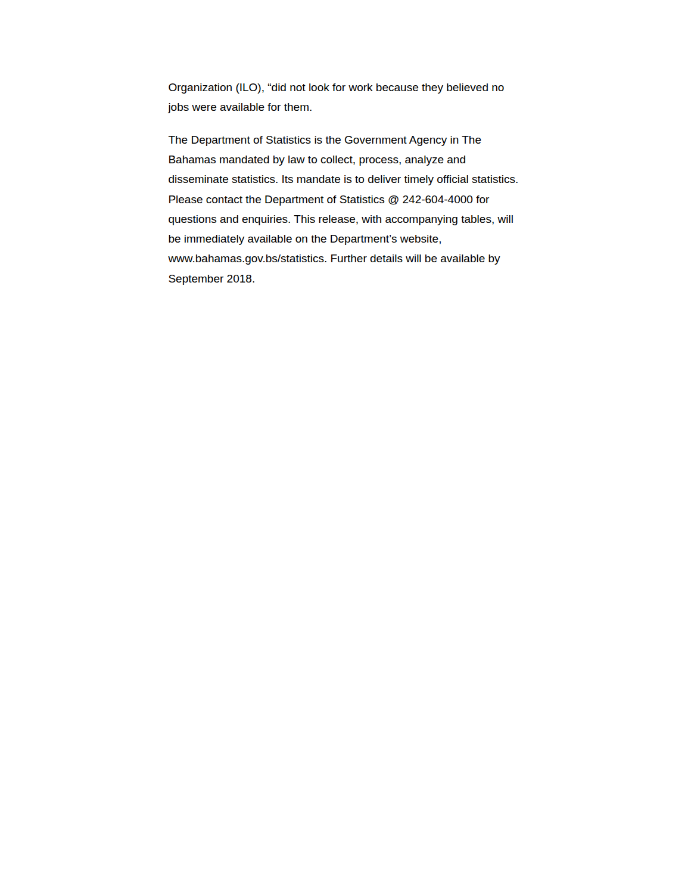Organization (ILO), “did not look for work because they believed no jobs were available for them.
The Department of Statistics is the Government Agency in The Bahamas mandated by law to collect, process, analyze and disseminate statistics. Its mandate is to deliver timely official statistics. Please contact the Department of Statistics @ 242-604-4000 for questions and enquiries. This release, with accompanying tables, will be immediately available on the Department’s website, www.bahamas.gov.bs/statistics. Further details will be available by September 2018.